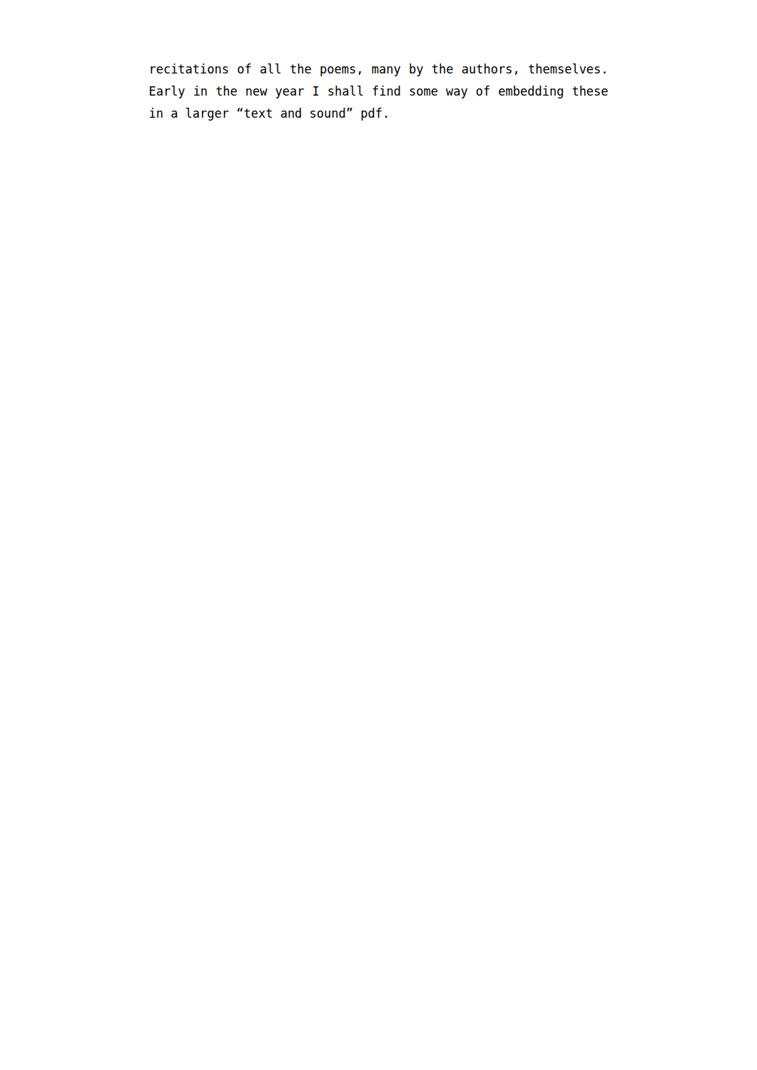recitations of all the poems, many by the authors, themselves. Early in the new year I shall find some way of embedding these in a larger “text and sound” pdf.